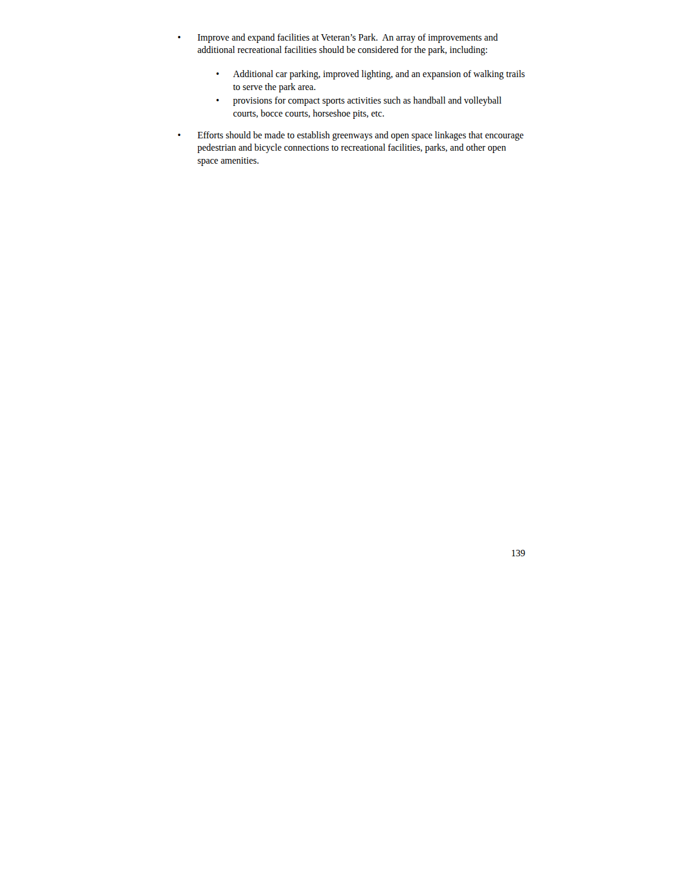Improve and expand facilities at Veteran’s Park. An array of improvements and additional recreational facilities should be considered for the park, including:
Additional car parking, improved lighting, and an expansion of walking trails to serve the park area.
provisions for compact sports activities such as handball and volleyball courts, bocce courts, horseshoe pits, etc.
Efforts should be made to establish greenways and open space linkages that encourage pedestrian and bicycle connections to recreational facilities, parks, and other open space amenities.
139